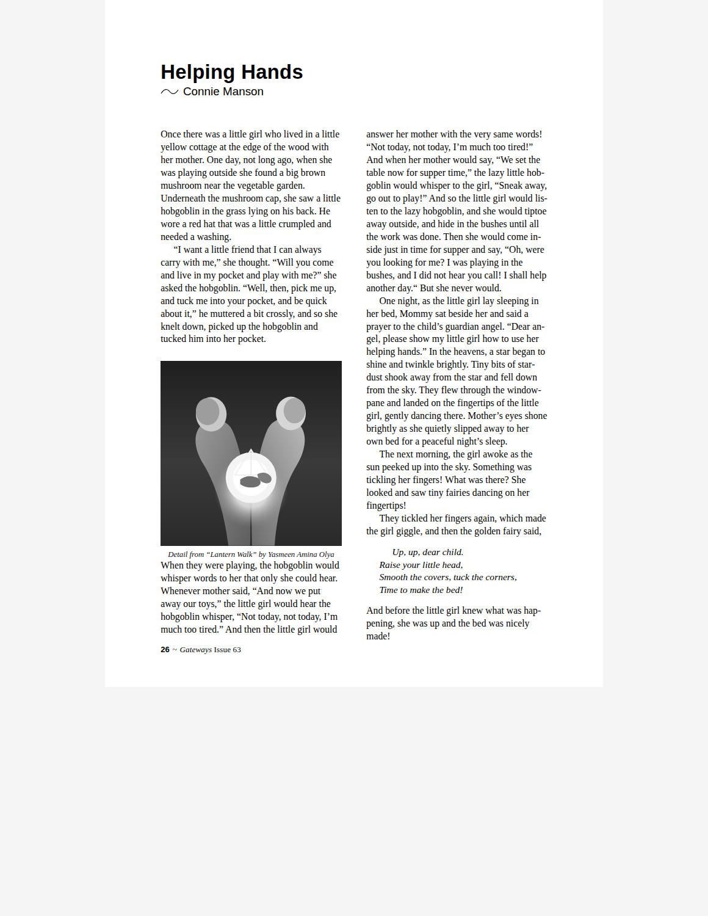Helping Hands
Connie Manson
Once there was a little girl who lived in a little yellow cottage at the edge of the wood with her mother. One day, not long ago, when she was playing outside she found a big brown mushroom near the vegetable garden. Underneath the mushroom cap, she saw a little hobgoblin in the grass lying on his back. He wore a red hat that was a little crumpled and needed a washing.
“I want a little friend that I can always carry with me,” she thought. “Will you come and live in my pocket and play with me?” she asked the hobgoblin. “Well, then, pick me up, and tuck me into your pocket, and be quick about it,” he muttered a bit crossly, and so she knelt down, picked up the hobgoblin and tucked him into her pocket.
Detail from “Lantern Walk” by Yasmeen Amina Olya
When they were playing, the hobgoblin would whisper words to her that only she could hear. Whenever mother said, “And now we put away our toys,” the little girl would hear the hobgoblin whisper, “Not today, not today, I’m much too tired.” And then the little girl would answer her mother with the very same words! “Not today, not today, I’m much too tired!” And when her mother would say, “We set the table now for supper time,” the lazy little hobgoblin would whisper to the girl, “Sneak away, go out to play!” And so the little girl would listen to the lazy hobgoblin, and she would tiptoe away outside, and hide in the bushes until all the work was done. Then she would come inside just in time for supper and say, “Oh, were you looking for me? I was playing in the bushes, and I did not hear you call! I shall help another day.“ But she never would.
One night, as the little girl lay sleeping in her bed, Mommy sat beside her and said a prayer to the child’s guardian angel. “Dear angel, please show my little girl how to use her helping hands.” In the heavens, a star began to shine and twinkle brightly. Tiny bits of stardust shook away from the star and fell down from the sky. They flew through the windowpane and landed on the fingertips of the little girl, gently dancing there. Mother’s eyes shone brightly as she quietly slipped away to her own bed for a peaceful night’s sleep.
The next morning, the girl awoke as the sun peeked up into the sky. Something was tickling her fingers! What was there? She looked and saw tiny fairies dancing on her fingertips!
They tickled her fingers again, which made the girl giggle, and then the golden fairy said,
Up, up, dear child.
Raise your little head,
Smooth the covers, tuck the corners,
Time to make the bed!
And before the little girl knew what was happening, she was up and the bed was nicely made!
26~Gateways Issue 63